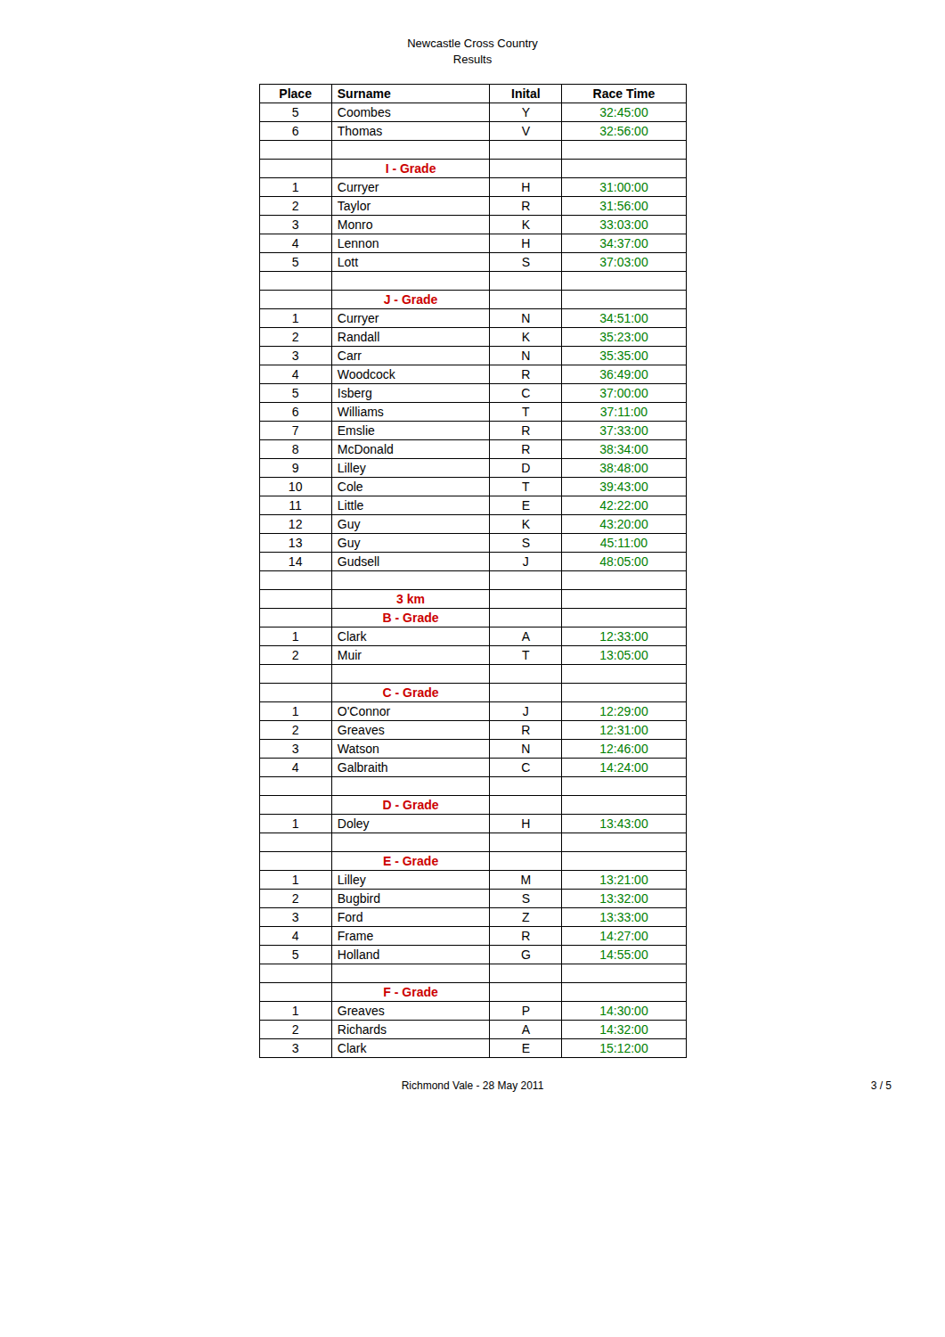Newcastle Cross Country
Results
| Place | Surname | Inital | Race Time |
| --- | --- | --- | --- |
| 5 | Coombes | Y | 32:45:00 |
| 6 | Thomas | V | 32:56:00 |
| | I - Grade | | |
| 1 | Curryer | H | 31:00:00 |
| 2 | Taylor | R | 31:56:00 |
| 3 | Monro | K | 33:03:00 |
| 4 | Lennon | H | 34:37:00 |
| 5 | Lott | S | 37:03:00 |
| | J - Grade | | |
| 1 | Curryer | N | 34:51:00 |
| 2 | Randall | K | 35:23:00 |
| 3 | Carr | N | 35:35:00 |
| 4 | Woodcock | R | 36:49:00 |
| 5 | Isberg | C | 37:00:00 |
| 6 | Williams | T | 37:11:00 |
| 7 | Emslie | R | 37:33:00 |
| 8 | McDonald | R | 38:34:00 |
| 9 | Lilley | D | 38:48:00 |
| 10 | Cole | T | 39:43:00 |
| 11 | Little | E | 42:22:00 |
| 12 | Guy | K | 43:20:00 |
| 13 | Guy | S | 45:11:00 |
| 14 | Gudsell | J | 48:05:00 |
| | 3 km | | |
| | B - Grade | | |
| 1 | Clark | A | 12:33:00 |
| 2 | Muir | T | 13:05:00 |
| | C - Grade | | |
| 1 | O'Connor | J | 12:29:00 |
| 2 | Greaves | R | 12:31:00 |
| 3 | Watson | N | 12:46:00 |
| 4 | Galbraith | C | 14:24:00 |
| | D - Grade | | |
| 1 | Doley | H | 13:43:00 |
| | E - Grade | | |
| 1 | Lilley | M | 13:21:00 |
| 2 | Bugbird | S | 13:32:00 |
| 3 | Ford | Z | 13:33:00 |
| 4 | Frame | R | 14:27:00 |
| 5 | Holland | G | 14:55:00 |
| | F - Grade | | |
| 1 | Greaves | P | 14:30:00 |
| 2 | Richards | A | 14:32:00 |
| 3 | Clark | E | 15:12:00 |
Richmond Vale - 28 May 2011
3 / 5